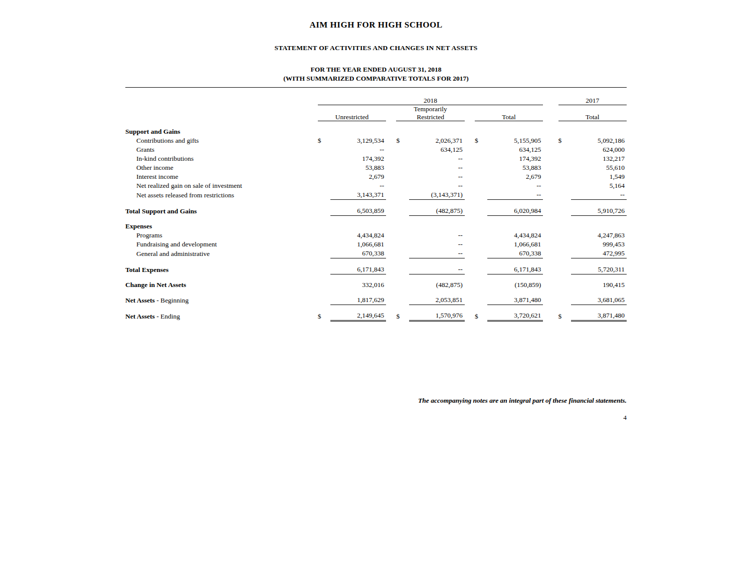AIM HIGH FOR HIGH SCHOOL
STATEMENT OF ACTIVITIES AND CHANGES IN NET ASSETS
FOR THE YEAR ENDED AUGUST 31, 2018
(WITH SUMMARIZED COMPARATIVE TOTALS FOR 2017)
| | 2018 | | 2017 |
| | | | Temporarily | | | | |
| | Unrestricted | | Restricted | | Total | | Total |
| Support and Gains | |
| Contributions and gifts | $ | 3,129,534 | | $ | 2,026,371 | | $ | 5,155,905 | | $ | 5,092,186 |
| Grants | | -- | | | 634,125 | | | 634,125 | | | 624,000 |
| In-kind contributions | | 174,392 | | | -- | | | 174,392 | | | 132,217 |
| Other income | | 53,883 | | | -- | | | 53,883 | | | 55,610 |
| Interest income | | 2,679 | | | -- | | | 2,679 | | | 1,549 |
| Net realized gain on sale of investment | | -- | | | -- | | | -- | | | 5,164 |
| Net assets released from restrictions | | 3,143,371 | | | (3,143,371) | | | -- | | | -- |
| Total Support and Gains | | 6,503,859 | | | (482,875) | | | 6,020,984 | | | 5,910,726 |
| Expenses | |
| Programs | | 4,434,824 | | | -- | | | 4,434,824 | | | 4,247,863 |
| Fundraising and development | | 1,066,681 | | | -- | | | 1,066,681 | | | 999,453 |
| General and administrative | | 670,338 | | | -- | | | 670,338 | | | 472,995 |
| Total Expenses | | 6,171,843 | | | -- | | | 6,171,843 | | | 5,720,311 |
| Change in Net Assets | | 332,016 | | | (482,875) | | | (150,859) | | | 190,415 |
| Net Assets - Beginning | | 1,817,629 | | | 2,053,851 | | | 3,871,480 | | | 3,681,065 |
| Net Assets - Ending | $ | 2,149,645 | | $ | 1,570,976 | | $ | 3,720,621 | | $ | 3,871,480 |
The accompanying notes are an integral part of these financial statements.
4